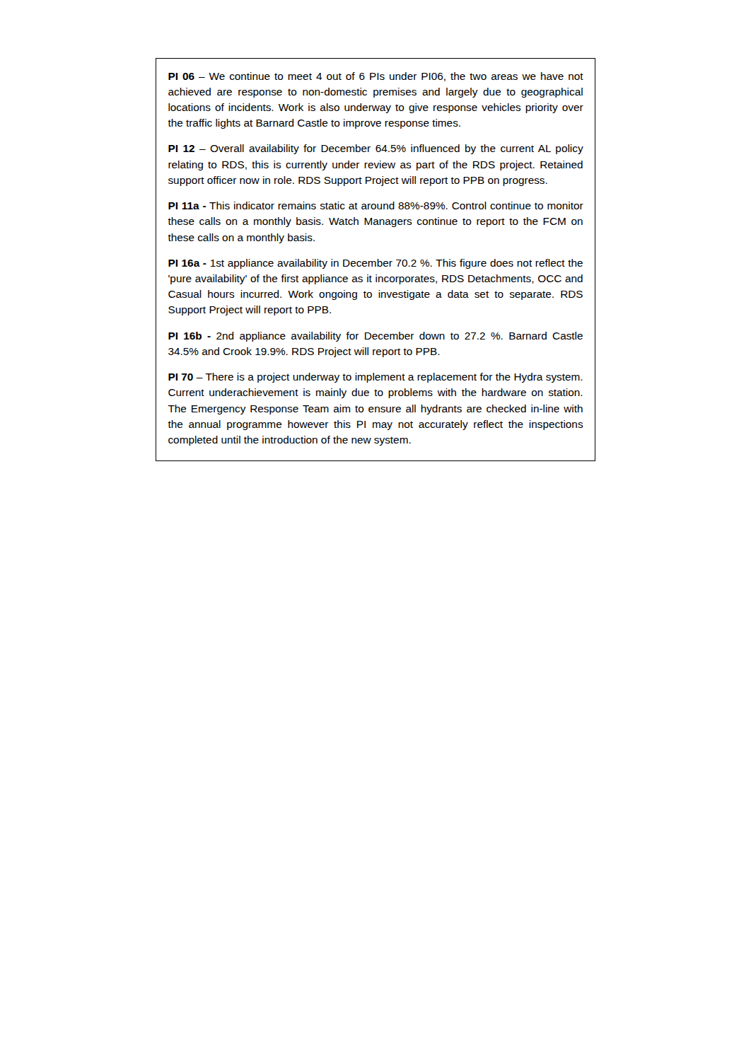PI 06 – We continue to meet 4 out of 6 PIs under PI06, the two areas we have not achieved are response to non-domestic premises and largely due to geographical locations of incidents. Work is also underway to give response vehicles priority over the traffic lights at Barnard Castle to improve response times.
PI 12 – Overall availability for December 64.5% influenced by the current AL policy relating to RDS, this is currently under review as part of the RDS project. Retained support officer now in role. RDS Support Project will report to PPB on progress.
PI 11a - This indicator remains static at around 88%-89%. Control continue to monitor these calls on a monthly basis. Watch Managers continue to report to the FCM on these calls on a monthly basis.
PI 16a - 1st appliance availability in December 70.2 %. This figure does not reflect the 'pure availability' of the first appliance as it incorporates, RDS Detachments, OCC and Casual hours incurred. Work ongoing to investigate a data set to separate. RDS Support Project will report to PPB.
PI 16b - 2nd appliance availability for December down to 27.2 %. Barnard Castle 34.5% and Crook 19.9%. RDS Project will report to PPB.
PI 70 – There is a project underway to implement a replacement for the Hydra system. Current underachievement is mainly due to problems with the hardware on station. The Emergency Response Team aim to ensure all hydrants are checked in-line with the annual programme however this PI may not accurately reflect the inspections completed until the introduction of the new system.